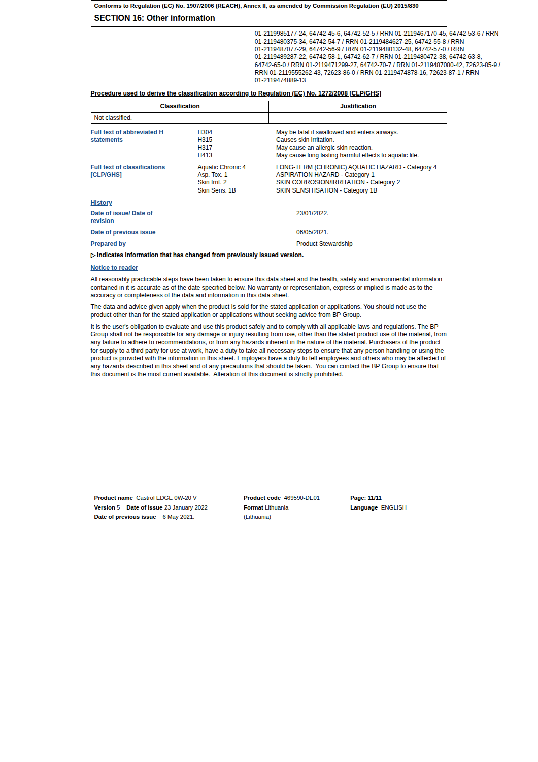Conforms to Regulation (EC) No. 1907/2006 (REACH), Annex II, as amended by Commission Regulation (EU) 2015/830
SECTION 16: Other information
01-2119985177-24, 64742-45-6, 64742-52-5 / RRN 01-2119467170-45, 64742-53-6 / RRN
01-2119480375-34, 64742-54-7 / RRN 01-2119484627-25, 64742-55-8 / RRN
01-2119487077-29, 64742-56-9 / RRN 01-2119480132-48, 64742-57-0 / RRN
01-2119489287-22, 64742-58-1, 64742-62-7 / RRN 01-2119480472-38, 64742-63-8,
64742-65-0 / RRN 01-2119471299-27, 64742-70-7 / RRN 01-2119487080-42, 72623-85-9 /
RRN 01-2119555262-43, 72623-86-0 / RRN 01-2119474878-16, 72623-87-1 / RRN
01-2119474889-13
Procedure used to derive the classification according to Regulation (EC) No. 1272/2008 [CLP/GHS]
| Classification | Justification |
| --- | --- |
| Not classified. | |
| Full text of abbreviated H statements | H304 H315 H317 H413 | May be fatal if swallowed and enters airways. Causes skin irritation. May cause an allergic skin reaction. May cause long lasting harmful effects to aquatic life. |
| Full text of classifications [CLP/GHS] | Aquatic Chronic 4 Asp. Tox. 1 Skin Irrit. 2 Skin Sens. 1B | LONG-TERM (CHRONIC) AQUATIC HAZARD - Category 4 ASPIRATION HAZARD - Category 1 SKIN CORROSION/IRRITATION - Category 2 SKIN SENSITISATION - Category 1B |
History
| Date of issue/ Date of revision | 23/01/2022. |
| Date of previous issue | 06/05/2021. |
| Prepared by | Product Stewardship |
▷ Indicates information that has changed from previously issued version.
Notice to reader
All reasonably practicable steps have been taken to ensure this data sheet and the health, safety and environmental information contained in it is accurate as of the date specified below. No warranty or representation, express or implied is made as to the accuracy or completeness of the data and information in this data sheet.
The data and advice given apply when the product is sold for the stated application or applications. You should not use the product other than for the stated application or applications without seeking advice from BP Group.
It is the user's obligation to evaluate and use this product safely and to comply with all applicable laws and regulations. The BP Group shall not be responsible for any damage or injury resulting from use, other than the stated product use of the material, from any failure to adhere to recommendations, or from any hazards inherent in the nature of the material. Purchasers of the product for supply to a third party for use at work, have a duty to take all necessary steps to ensure that any person handling or using the product is provided with the information in this sheet. Employers have a duty to tell employees and others who may be affected of any hazards described in this sheet and of any precautions that should be taken. You can contact the BP Group to ensure that this document is the most current available. Alteration of this document is strictly prohibited.
| Product name Castrol EDGE 0W-20 V | Product code 469590-DE01 | Page: 11/11 |
| Version 5 Date of issue 23 January 2022 | Format Lithuania | Language ENGLISH |
| Date of previous issue 6 May 2021. | (Lithuania) | |